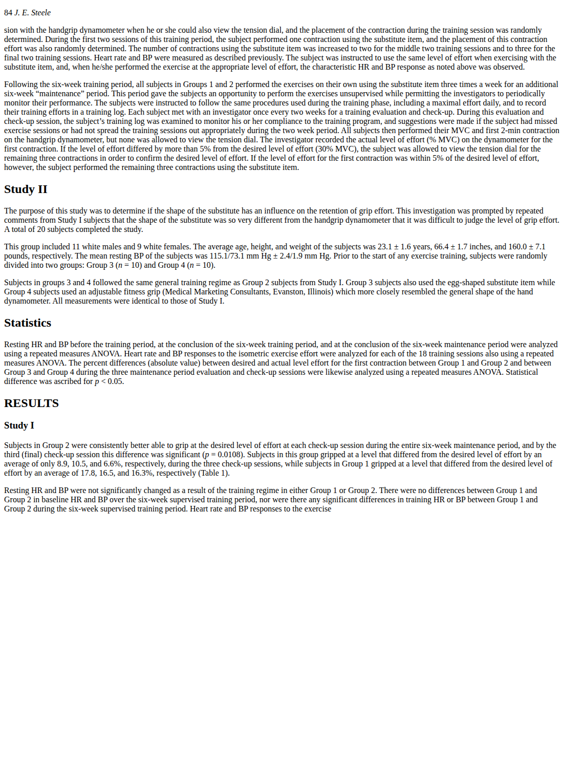84 J. E. Steele
sion with the handgrip dynamometer when he or she could also view the tension dial, and the placement of the contraction during the training session was randomly determined. During the first two sessions of this training period, the subject performed one contraction using the substitute item, and the placement of this contraction effort was also randomly determined. The number of contractions using the substitute item was increased to two for the middle two training sessions and to three for the final two training sessions. Heart rate and BP were measured as described previously. The subject was instructed to use the same level of effort when exercising with the substitute item, and, when he/she performed the exercise at the appropriate level of effort, the characteristic HR and BP response as noted above was observed.
Following the six-week training period, all subjects in Groups 1 and 2 performed the exercises on their own using the substitute item three times a week for an additional six-week “maintenance” period. This period gave the subjects an opportunity to perform the exercises unsupervised while permitting the investigators to periodically monitor their performance. The subjects were instructed to follow the same procedures used during the training phase, including a maximal effort daily, and to record their training efforts in a training log. Each subject met with an investigator once every two weeks for a training evaluation and check-up. During this evaluation and check-up session, the subject’s training log was examined to monitor his or her compliance to the training program, and suggestions were made if the subject had missed exercise sessions or had not spread the training sessions out appropriately during the two week period. All subjects then performed their MVC and first 2-min contraction on the handgrip dynamometer, but none was allowed to view the tension dial. The investigator recorded the actual level of effort (% MVC) on the dynamometer for the first contraction. If the level of effort differed by more than 5% from the desired level of effort (30% MVC), the subject was allowed to view the tension dial for the remaining three contractions in order to confirm the desired level of effort. If the level of effort for the first contraction was within 5% of the desired level of effort, however, the subject performed the remaining three contractions using the substitute item.
Study II
The purpose of this study was to determine if the shape of the substitute has an influence on the retention of grip effort. This investigation was prompted by repeated comments from Study I subjects that the shape of the substitute was so very different from the handgrip dynamometer that it was difficult to judge the level of grip effort. A total of 20 subjects completed the study.
This group included 11 white males and 9 white females. The average age, height, and weight of the subjects was 23.1 ± 1.6 years, 66.4 ± 1.7 inches, and 160.0 ± 7.1 pounds, respectively. The mean resting BP of the subjects was 115.1/73.1 mm Hg ± 2.4/1.9 mm Hg. Prior to the start of any exercise training, subjects were randomly divided into two groups: Group 3 (n = 10) and Group 4 (n = 10).
Subjects in groups 3 and 4 followed the same general training regime as Group 2 subjects from Study I. Group 3 subjects also used the egg-shaped substitute item while Group 4 subjects used an adjustable fitness grip (Medical Marketing Consultants, Evanston, Illinois) which more closely resembled the general shape of the hand dynamometer. All measurements were identical to those of Study I.
Statistics
Resting HR and BP before the training period, at the conclusion of the six-week training period, and at the conclusion of the six-week maintenance period were analyzed using a repeated measures ANOVA. Heart rate and BP responses to the isometric exercise effort were analyzed for each of the 18 training sessions also using a repeated measures ANOVA. The percent differences (absolute value) between desired and actual level effort for the first contraction between Group 1 and Group 2 and between Group 3 and Group 4 during the three maintenance period evaluation and check-up sessions were likewise analyzed using a repeated measures ANOVA. Statistical difference was ascribed for p < 0.05.
RESULTS
Study I
Subjects in Group 2 were consistently better able to grip at the desired level of effort at each check-up session during the entire six-week maintenance period, and by the third (final) check-up session this difference was significant (p = 0.0108). Subjects in this group gripped at a level that differed from the desired level of effort by an average of only 8.9, 10.5, and 6.6%, respectively, during the three check-up sessions, while subjects in Group 1 gripped at a level that differed from the desired level of effort by an average of 17.8, 16.5, and 16.3%, respectively (Table 1).
Resting HR and BP were not significantly changed as a result of the training regime in either Group 1 or Group 2. There were no differences between Group 1 and Group 2 in baseline HR and BP over the six-week supervised training period, nor were there any significant differences in training HR or BP between Group 1 and Group 2 during the six-week supervised training period. Heart rate and BP responses to the exercise